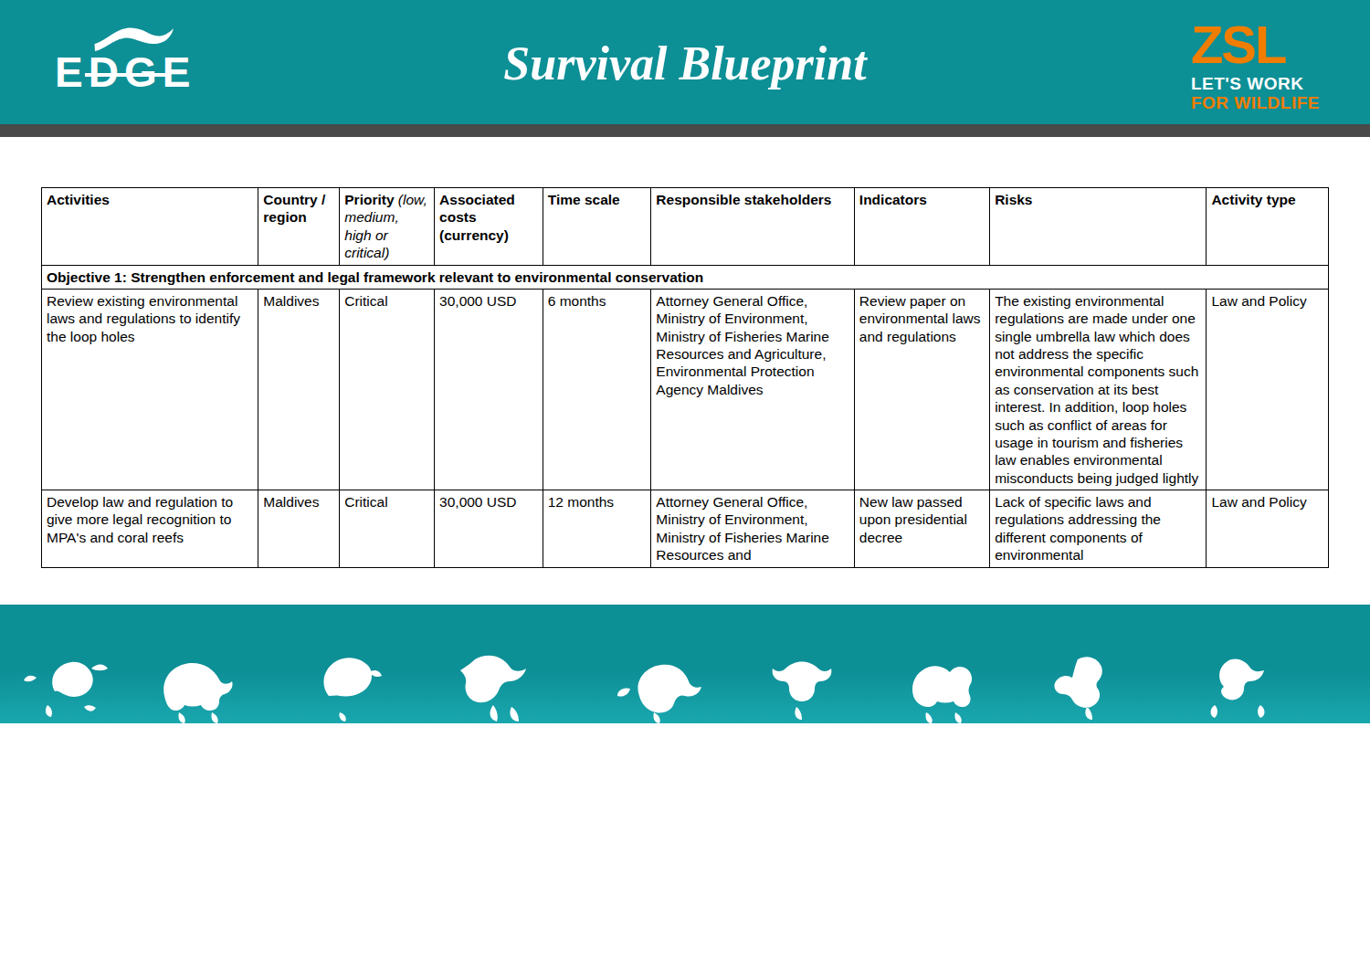EDGE
Survival Blueprint
ZSL
LET'S WORK
FOR WILDLIFE
| Activities | Country / region | Priority (low, medium, high or critical) | Associated costs (currency) | Time scale | Responsible stakeholders | Indicators | Risks | Activity type |
| --- | --- | --- | --- | --- | --- | --- | --- | --- |
| Objective 1: Strengthen enforcement and legal framework relevant to environmental conservation |
| Review existing environmental laws and regulations to identify the loop holes | Maldives | Critical | 30,000 USD | 6 months | Attorney General Office, Ministry of Environment, Ministry of Fisheries Marine Resources and Agriculture, Environmental Protection Agency Maldives | Review paper on environmental laws and regulations | The existing environmental regulations are made under one single umbrella law which does not address the specific environmental components such as conservation at its best interest. In addition, loop holes such as conflict of areas for usage in tourism and fisheries law enables environmental misconducts being judged lightly | Law and Policy |
| Develop law and regulation to give more legal recognition to MPA's and coral reefs | Maldives | Critical | 30,000 USD | 12 months | Attorney General Office, Ministry of Environment, Ministry of Fisheries Marine Resources and | New law passed upon presidential decree | Lack of specific laws and regulations addressing the different components of environmental | Law and Policy |